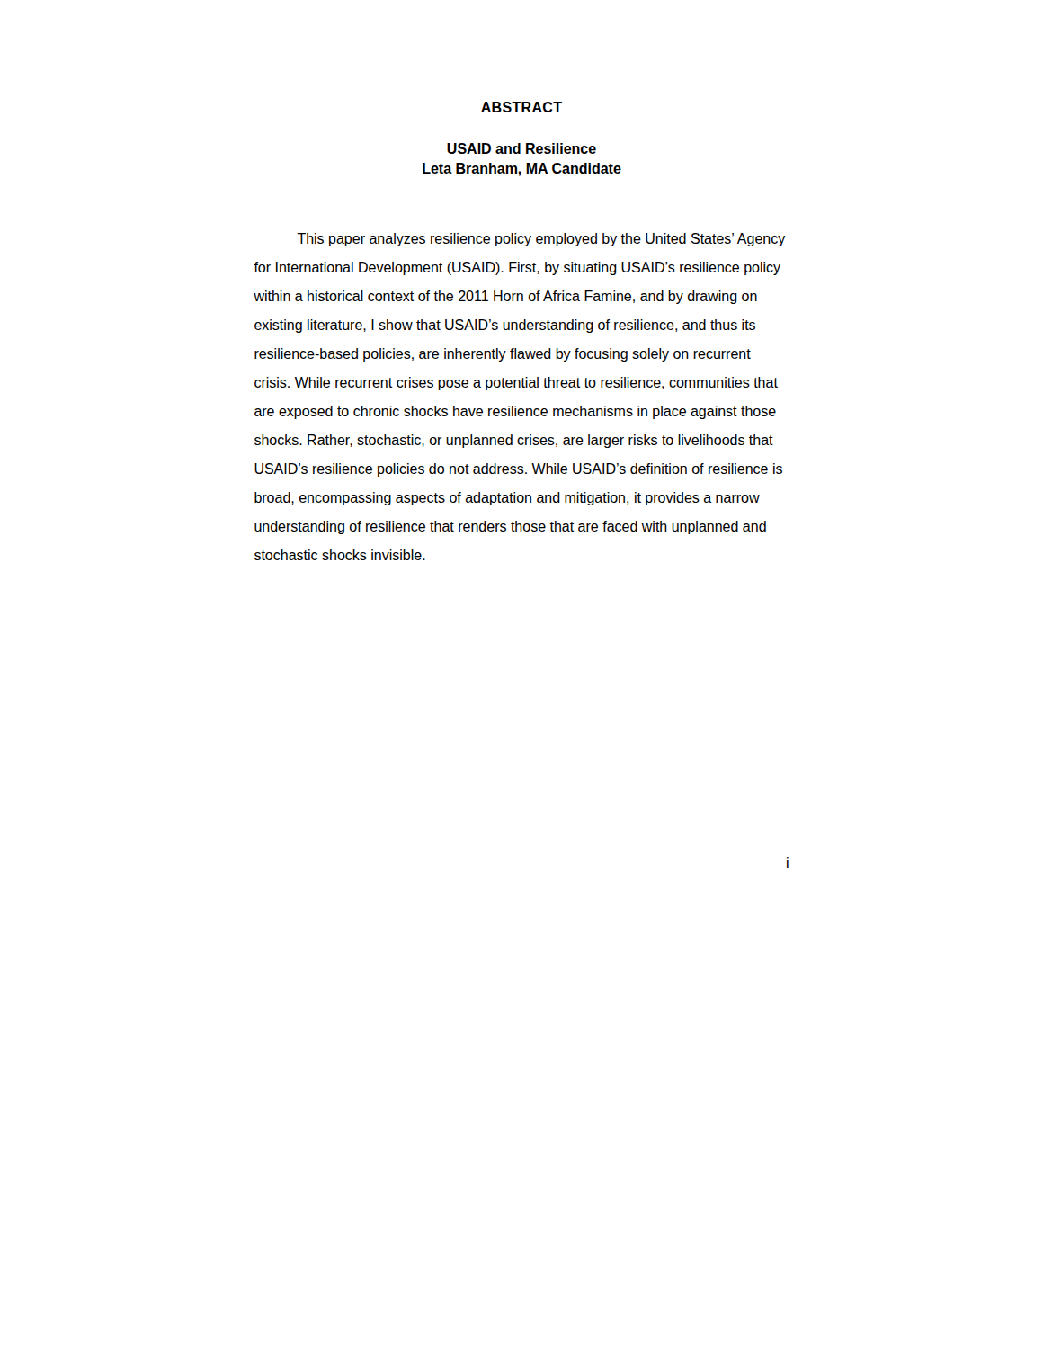ABSTRACT
USAID and Resilience
Leta Branham, MA Candidate
This paper analyzes resilience policy employed by the United States’ Agency for International Development (USAID). First, by situating USAID’s resilience policy within a historical context of the 2011 Horn of Africa Famine, and by drawing on existing literature, I show that USAID’s understanding of resilience, and thus its resilience-based policies, are inherently flawed by focusing solely on recurrent crisis. While recurrent crises pose a potential threat to resilience, communities that are exposed to chronic shocks have resilience mechanisms in place against those shocks. Rather, stochastic, or unplanned crises, are larger risks to livelihoods that USAID’s resilience policies do not address. While USAID’s definition of resilience is broad, encompassing aspects of adaptation and mitigation, it provides a narrow understanding of resilience that renders those that are faced with unplanned and stochastic shocks invisible.
i